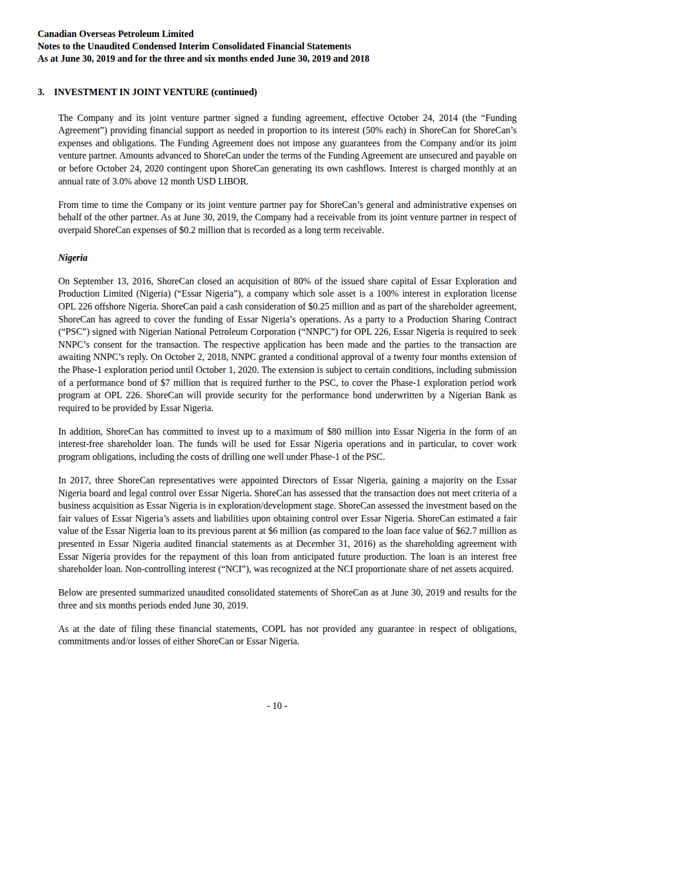Canadian Overseas Petroleum Limited
Notes to the Unaudited Condensed Interim Consolidated Financial Statements
As at June 30, 2019 and for the three and six months ended June 30, 2019 and 2018
3. INVESTMENT IN JOINT VENTURE (continued)
The Company and its joint venture partner signed a funding agreement, effective October 24, 2014 (the “Funding Agreement”) providing financial support as needed in proportion to its interest (50% each) in ShoreCan for ShoreCan’s expenses and obligations. The Funding Agreement does not impose any guarantees from the Company and/or its joint venture partner. Amounts advanced to ShoreCan under the terms of the Funding Agreement are unsecured and payable on or before October 24, 2020 contingent upon ShoreCan generating its own cashflows. Interest is charged monthly at an annual rate of 3.0% above 12 month USD LIBOR.
From time to time the Company or its joint venture partner pay for ShoreCan’s general and administrative expenses on behalf of the other partner. As at June 30, 2019, the Company had a receivable from its joint venture partner in respect of overpaid ShoreCan expenses of $0.2 million that is recorded as a long term receivable.
Nigeria
On September 13, 2016, ShoreCan closed an acquisition of 80% of the issued share capital of Essar Exploration and Production Limited (Nigeria) (“Essar Nigeria”), a company which sole asset is a 100% interest in exploration license OPL 226 offshore Nigeria. ShoreCan paid a cash consideration of $0.25 million and as part of the shareholder agreement, ShoreCan has agreed to cover the funding of Essar Nigeria’s operations. As a party to a Production Sharing Contract (“PSC”) signed with Nigerian National Petroleum Corporation (“NNPC”) for OPL 226, Essar Nigeria is required to seek NNPC’s consent for the transaction. The respective application has been made and the parties to the transaction are awaiting NNPC’s reply. On October 2, 2018, NNPC granted a conditional approval of a twenty four months extension of the Phase-1 exploration period until October 1, 2020. The extension is subject to certain conditions, including submission of a performance bond of $7 million that is required further to the PSC, to cover the Phase-1 exploration period work program at OPL 226. ShoreCan will provide security for the performance bond underwritten by a Nigerian Bank as required to be provided by Essar Nigeria.
In addition, ShoreCan has committed to invest up to a maximum of $80 million into Essar Nigeria in the form of an interest-free shareholder loan. The funds will be used for Essar Nigeria operations and in particular, to cover work program obligations, including the costs of drilling one well under Phase-1 of the PSC.
In 2017, three ShoreCan representatives were appointed Directors of Essar Nigeria, gaining a majority on the Essar Nigeria board and legal control over Essar Nigeria. ShoreCan has assessed that the transaction does not meet criteria of a business acquisition as Essar Nigeria is in exploration/development stage. ShoreCan assessed the investment based on the fair values of Essar Nigeria’s assets and liabilities upon obtaining control over Essar Nigeria. ShoreCan estimated a fair value of the Essar Nigeria loan to its previous parent at $6 million (as compared to the loan face value of $62.7 million as presented in Essar Nigeria audited financial statements as at December 31, 2016) as the shareholding agreement with Essar Nigeria provides for the repayment of this loan from anticipated future production. The loan is an interest free shareholder loan. Non-controlling interest (“NCI”), was recognized at the NCI proportionate share of net assets acquired.
Below are presented summarized unaudited consolidated statements of ShoreCan as at June 30, 2019 and results for the three and six months periods ended June 30, 2019.
As at the date of filing these financial statements, COPL has not provided any guarantee in respect of obligations, commitments and/or losses of either ShoreCan or Essar Nigeria.
- 10 -